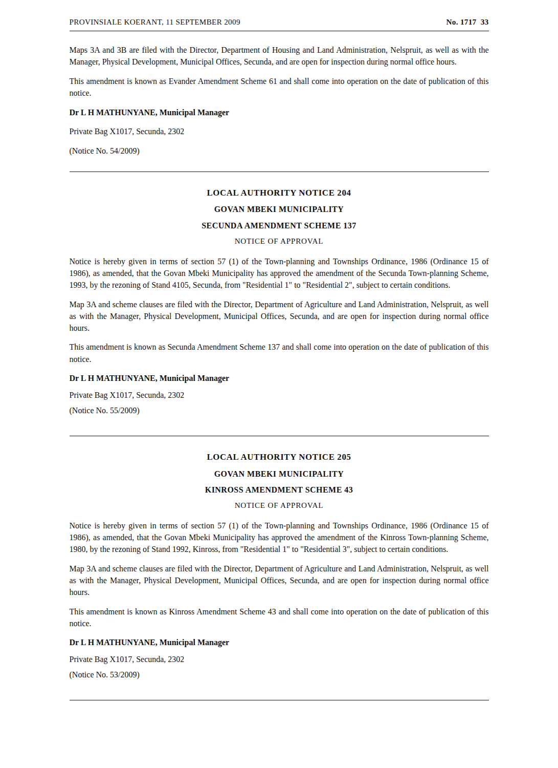Provinsiale Koerant, 11 September 2009 No. 1717 33
Maps 3A and 3B are filed with the Director, Department of Housing and Land Administration, Nelspruit, as well as with the Manager, Physical Development, Municipal Offices, Secunda, and are open for inspection during normal office hours.
This amendment is known as Evander Amendment Scheme 61 and shall come into operation on the date of publication of this notice.
Dr L H MATHUNYANE, Municipal Manager
Private Bag X1017, Secunda, 2302
(Notice No. 54/2009)
Local Authority Notice 204
Govan Mbeki Municipality
Secunda Amendment Scheme 137
Notice of Approval
Notice is hereby given in terms of section 57 (1) of the Town-planning and Townships Ordinance, 1986 (Ordinance 15 of 1986), as amended, that the Govan Mbeki Municipality has approved the amendment of the Secunda Town-planning Scheme, 1993, by the rezoning of Stand 4105, Secunda, from "Residential 1" to "Residential 2", subject to certain conditions.
Map 3A and scheme clauses are filed with the Director, Department of Agriculture and Land Administration, Nelspruit, as well as with the Manager, Physical Development, Municipal Offices, Secunda, and are open for inspection during normal office hours.
This amendment is known as Secunda Amendment Scheme 137 and shall come into operation on the date of publication of this notice.
Dr L H MATHUNYANE, Municipal Manager
Private Bag X1017, Secunda, 2302
(Notice No. 55/2009)
Local Authority Notice 205
Govan Mbeki Municipality
Kinross Amendment Scheme 43
Notice of Approval
Notice is hereby given in terms of section 57 (1) of the Town-planning and Townships Ordinance, 1986 (Ordinance 15 of 1986), as amended, that the Govan Mbeki Municipality has approved the amendment of the Kinross Town-planning Scheme, 1980, by the rezoning of Stand 1992, Kinross, from "Residential 1" to "Residential 3", subject to certain conditions.
Map 3A and scheme clauses are filed with the Director, Department of Agriculture and Land Administration, Nelspruit, as well as with the Manager, Physical Development, Municipal Offices, Secunda, and are open for inspection during normal office hours.
This amendment is known as Kinross Amendment Scheme 43 and shall come into operation on the date of publication of this notice.
Dr L H MATHUNYANE, Municipal Manager
Private Bag X1017, Secunda, 2302
(Notice No. 53/2009)